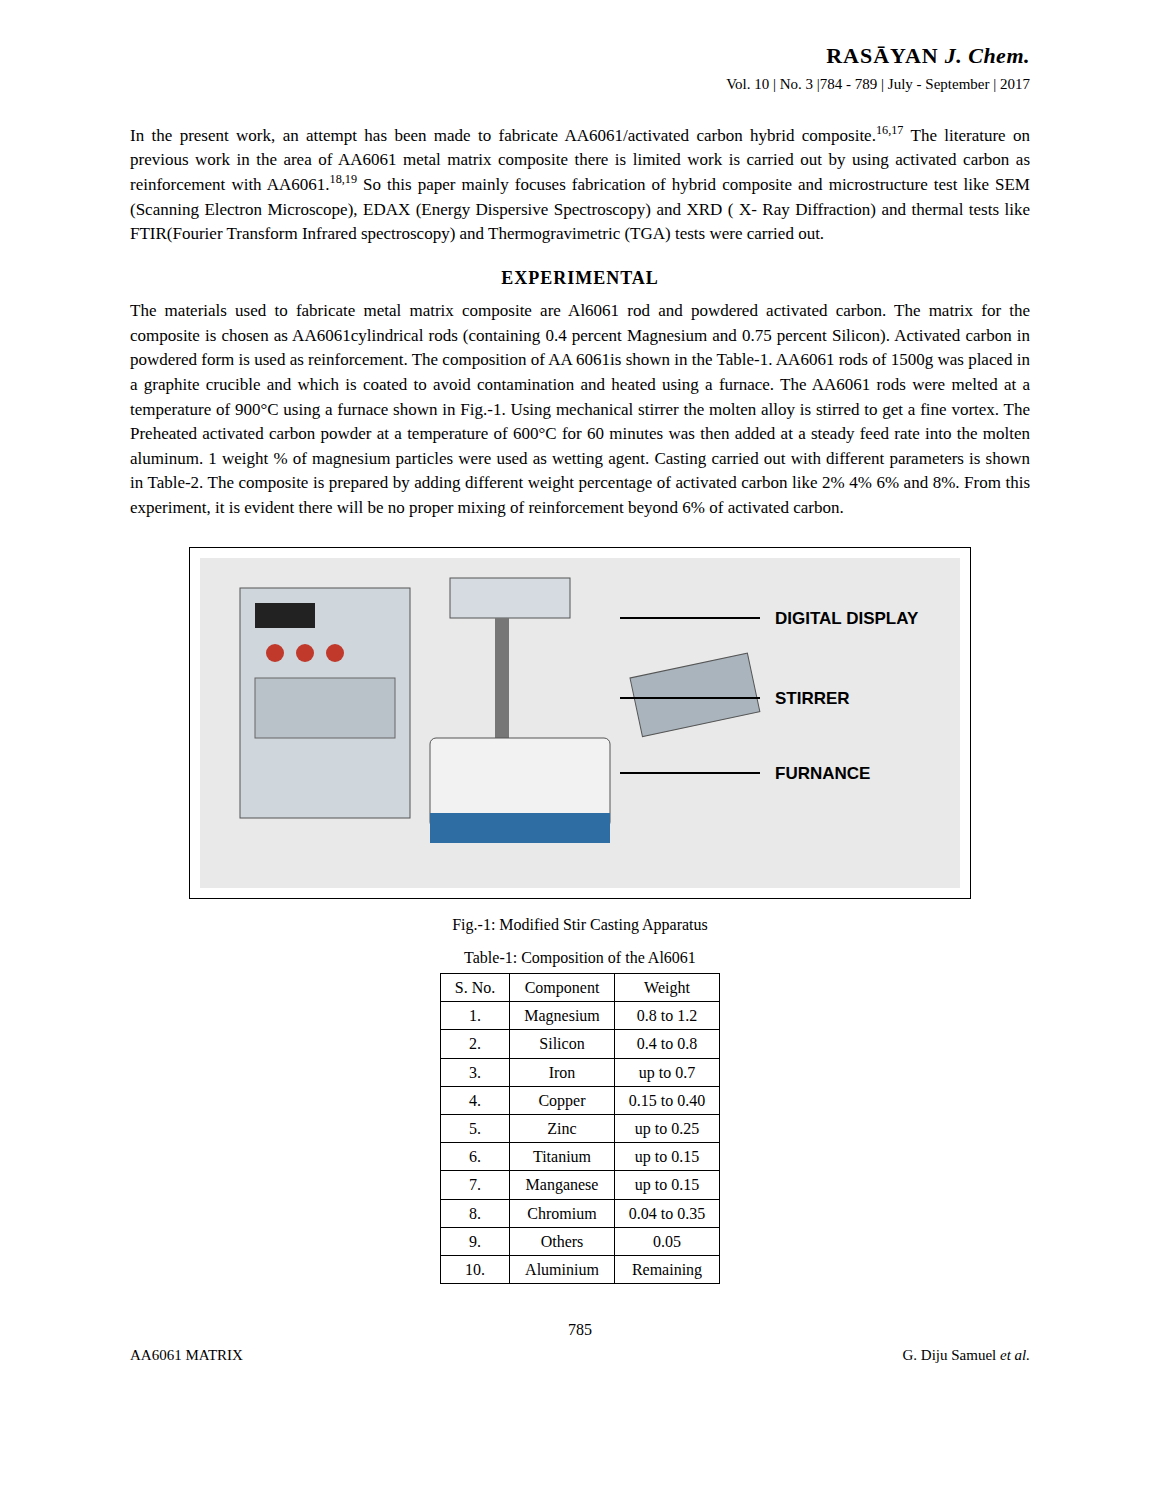RASĀYAN J. Chem.
Vol. 10 | No. 3 |784 - 789 | July - September | 2017
In the present work, an attempt has been made to fabricate AA6061/activated carbon hybrid composite.16,17 The literature on previous work in the area of AA6061 metal matrix composite there is limited work is carried out by using activated carbon as reinforcement with AA6061.18,19 So this paper mainly focuses fabrication of hybrid composite and microstructure test like SEM (Scanning Electron Microscope), EDAX (Energy Dispersive Spectroscopy) and XRD ( X- Ray Diffraction) and thermal tests like FTIR(Fourier Transform Infrared spectroscopy) and Thermogravimetric (TGA) tests were carried out.
EXPERIMENTAL
The materials used to fabricate metal matrix composite are Al6061 rod and powdered activated carbon. The matrix for the composite is chosen as AA6061cylindrical rods (containing 0.4 percent Magnesium and 0.75 percent Silicon). Activated carbon in powdered form is used as reinforcement. The composition of AA 6061is shown in the Table-1. AA6061 rods of 1500g was placed in a graphite crucible and which is coated to avoid contamination and heated using a furnace. The AA6061 rods were melted at a temperature of 900°C using a furnace shown in Fig.-1. Using mechanical stirrer the molten alloy is stirred to get a fine vortex. The Preheated activated carbon powder at a temperature of 600°C for 60 minutes was then added at a steady feed rate into the molten aluminum. 1 weight % of magnesium particles were used as wetting agent. Casting carried out with different parameters is shown in Table-2. The composite is prepared by adding different weight percentage of activated carbon like 2% 4% 6% and 8%. From this experiment, it is evident there will be no proper mixing of reinforcement beyond 6% of activated carbon.
Fig.-1: Modified Stir Casting Apparatus
Table-1: Composition of the Al6061
| S. No. | Component | Weight |
| --- | --- | --- |
| 1. | Magnesium | 0.8 to 1.2 |
| 2. | Silicon | 0.4 to 0.8 |
| 3. | Iron | up to 0.7 |
| 4. | Copper | 0.15 to 0.40 |
| 5. | Zinc | up to 0.25 |
| 6. | Titanium | up to 0.15 |
| 7. | Manganese | up to 0.15 |
| 8. | Chromium | 0.04 to 0.35 |
| 9. | Others | 0.05 |
| 10. | Aluminium | Remaining |
785
AA6061 MATRIX
G. Diju Samuel et al.